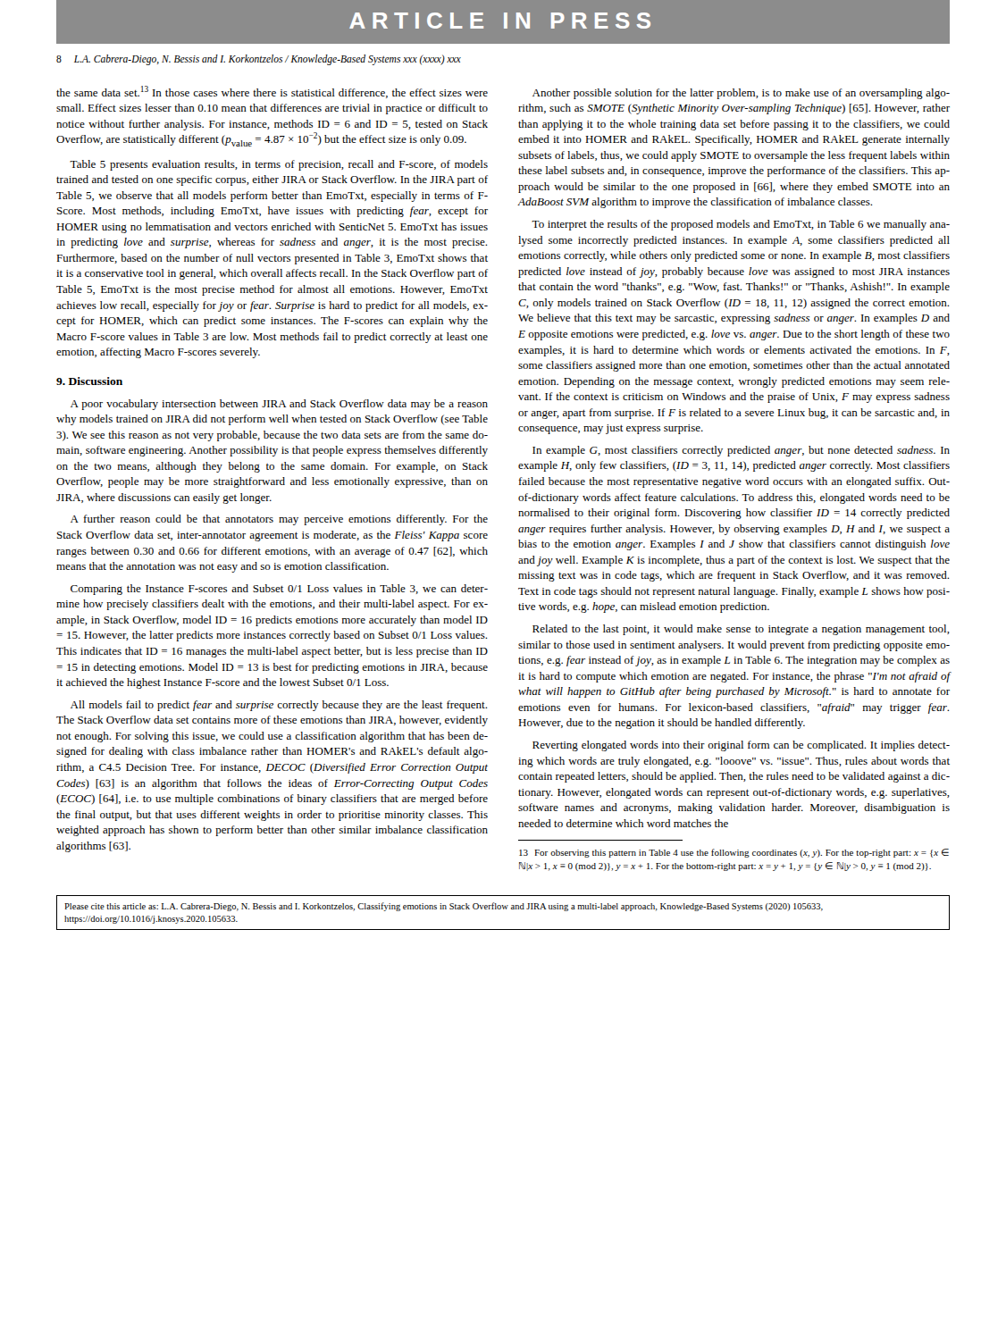ARTICLE IN PRESS
8 L.A. Cabrera-Diego, N. Bessis and I. Korkontzelos / Knowledge-Based Systems xxx (xxxx) xxx
the same data set.13 In those cases where there is statistical difference, the effect sizes were small. Effect sizes lesser than 0.10 mean that differences are trivial in practice or difficult to notice without further analysis. For instance, methods ID = 6 and ID = 5, tested on Stack Overflow, are statistically different (pvalue = 4.87 × 10−2) but the effect size is only 0.09.
Table 5 presents evaluation results, in terms of precision, recall and F-score, of models trained and tested on one specific corpus, either JIRA or Stack Overflow. In the JIRA part of Table 5, we observe that all models perform better than EmoTxt, especially in terms of F-Score. Most methods, including EmoTxt, have issues with predicting fear, except for HOMER using no lemmatisation and vectors enriched with SenticNet 5. EmoTxt has issues in predicting love and surprise, whereas for sadness and anger, it is the most precise. Furthermore, based on the number of null vectors presented in Table 3, EmoTxt shows that it is a conservative tool in general, which overall affects recall. In the Stack Overflow part of Table 5, EmoTxt is the most precise method for almost all emotions. However, EmoTxt achieves low recall, especially for joy or fear. Surprise is hard to predict for all models, except for HOMER, which can predict some instances. The F-scores can explain why the Macro F-score values in Table 3 are low. Most methods fail to predict correctly at least one emotion, affecting Macro F-scores severely.
9. Discussion
A poor vocabulary intersection between JIRA and Stack Overflow data may be a reason why models trained on JIRA did not perform well when tested on Stack Overflow (see Table 3). We see this reason as not very probable, because the two data sets are from the same domain, software engineering. Another possibility is that people express themselves differently on the two means, although they belong to the same domain. For example, on Stack Overflow, people may be more straightforward and less emotionally expressive, than on JIRA, where discussions can easily get longer.
A further reason could be that annotators may perceive emotions differently. For the Stack Overflow data set, inter-annotator agreement is moderate, as the Fleiss' Kappa score ranges between 0.30 and 0.66 for different emotions, with an average of 0.47 [62], which means that the annotation was not easy and so is emotion classification.
Comparing the Instance F-scores and Subset 0/1 Loss values in Table 3, we can determine how precisely classifiers dealt with the emotions, and their multi-label aspect. For example, in Stack Overflow, model ID = 16 predicts emotions more accurately than model ID = 15. However, the latter predicts more instances correctly based on Subset 0/1 Loss values. This indicates that ID = 16 manages the multi-label aspect better, but is less precise than ID = 15 in detecting emotions. Model ID = 13 is best for predicting emotions in JIRA, because it achieved the highest Instance F-score and the lowest Subset 0/1 Loss.
All models fail to predict fear and surprise correctly because they are the least frequent. The Stack Overflow data set contains more of these emotions than JIRA, however, evidently not enough. For solving this issue, we could use a classification algorithm that has been designed for dealing with class imbalance rather than HOMER's and RAkEL's default algorithm, a C4.5 Decision Tree. For instance, DECOC (Diversified Error Correction Output Codes) [63] is an algorithm that follows the ideas of Error-Correcting Output Codes (ECOC) [64], i.e. to use multiple combinations of binary classifiers that are merged before the final output, but that uses different weights in order to prioritise minority classes. This weighted approach has shown to perform better than other similar imbalance classification algorithms [63].
Another possible solution for the latter problem, is to make use of an oversampling algorithm, such as SMOTE (Synthetic Minority Over-sampling Technique) [65]. However, rather than applying it to the whole training data set before passing it to the classifiers, we could embed it into HOMER and RAkEL. Specifically, HOMER and RAkEL generate internally subsets of labels, thus, we could apply SMOTE to oversample the less frequent labels within these label subsets and, in consequence, improve the performance of the classifiers. This approach would be similar to the one proposed in [66], where they embed SMOTE into an AdaBoost SVM algorithm to improve the classification of imbalance classes.
To interpret the results of the proposed models and EmoTxt, in Table 6 we manually analysed some incorrectly predicted instances. In example A, some classifiers predicted all emotions correctly, while others only predicted some or none. In example B, most classifiers predicted love instead of joy, probably because love was assigned to most JIRA instances that contain the word "thanks", e.g. "Wow, fast. Thanks!" or "Thanks, Ashish!". In example C, only models trained on Stack Overflow (ID = 18, 11, 12) assigned the correct emotion. We believe that this text may be sarcastic, expressing sadness or anger. In examples D and E opposite emotions were predicted, e.g. love vs. anger. Due to the short length of these two examples, it is hard to determine which words or elements activated the emotions. In F, some classifiers assigned more than one emotion, sometimes other than the actual annotated emotion. Depending on the message context, wrongly predicted emotions may seem relevant. If the context is criticism on Windows and the praise of Unix, F may express sadness or anger, apart from surprise. If F is related to a severe Linux bug, it can be sarcastic and, in consequence, may just express surprise.
In example G, most classifiers correctly predicted anger, but none detected sadness. In example H, only few classifiers, (ID = 3, 11, 14), predicted anger correctly. Most classifiers failed because the most representative negative word occurs with an elongated suffix. Out-of-dictionary words affect feature calculations. To address this, elongated words need to be normalised to their original form. Discovering how classifier ID = 14 correctly predicted anger requires further analysis. However, by observing examples D, H and I, we suspect a bias to the emotion anger. Examples I and J show that classifiers cannot distinguish love and joy well. Example K is incomplete, thus a part of the context is lost. We suspect that the missing text was in code tags, which are frequent in Stack Overflow, and it was removed. Text in code tags should not represent natural language. Finally, example L shows how positive words, e.g. hope, can mislead emotion prediction.
Related to the last point, it would make sense to integrate a negation management tool, similar to those used in sentiment analysers. It would prevent from predicting opposite emotions, e.g. fear instead of joy, as in example L in Table 6. The integration may be complex as it is hard to compute which emotion are negated. For instance, the phrase "I'm not afraid of what will happen to GitHub after being purchased by Microsoft." is hard to annotate for emotions even for humans. For lexicon-based classifiers, "afraid" may trigger fear. However, due to the negation it should be handled differently.
Reverting elongated words into their original form can be complicated. It implies detecting which words are truly elongated, e.g. "looove" vs. "issue". Thus, rules about words that contain repeated letters, should be applied. Then, the rules need to be validated against a dictionary. However, elongated words can represent out-of-dictionary words, e.g. superlatives, software names and acronyms, making validation harder. Moreover, disambiguation is needed to determine which word matches the
13 For observing this pattern in Table 4 use the following coordinates (x, y). For the top-right part: x = {x ∈ ℕ|x > 1, x ≡ 0 (mod 2)}, y = x + 1. For the bottom-right part: x = y + 1, y = {y ∈ ℕ|y > 0, y ≡ 1 (mod 2)}.
Please cite this article as: L.A. Cabrera-Diego, N. Bessis and I. Korkontzelos, Classifying emotions in Stack Overflow and JIRA using a multi-label approach, Knowledge-Based Systems (2020) 105633, https://doi.org/10.1016/j.knosys.2020.105633.